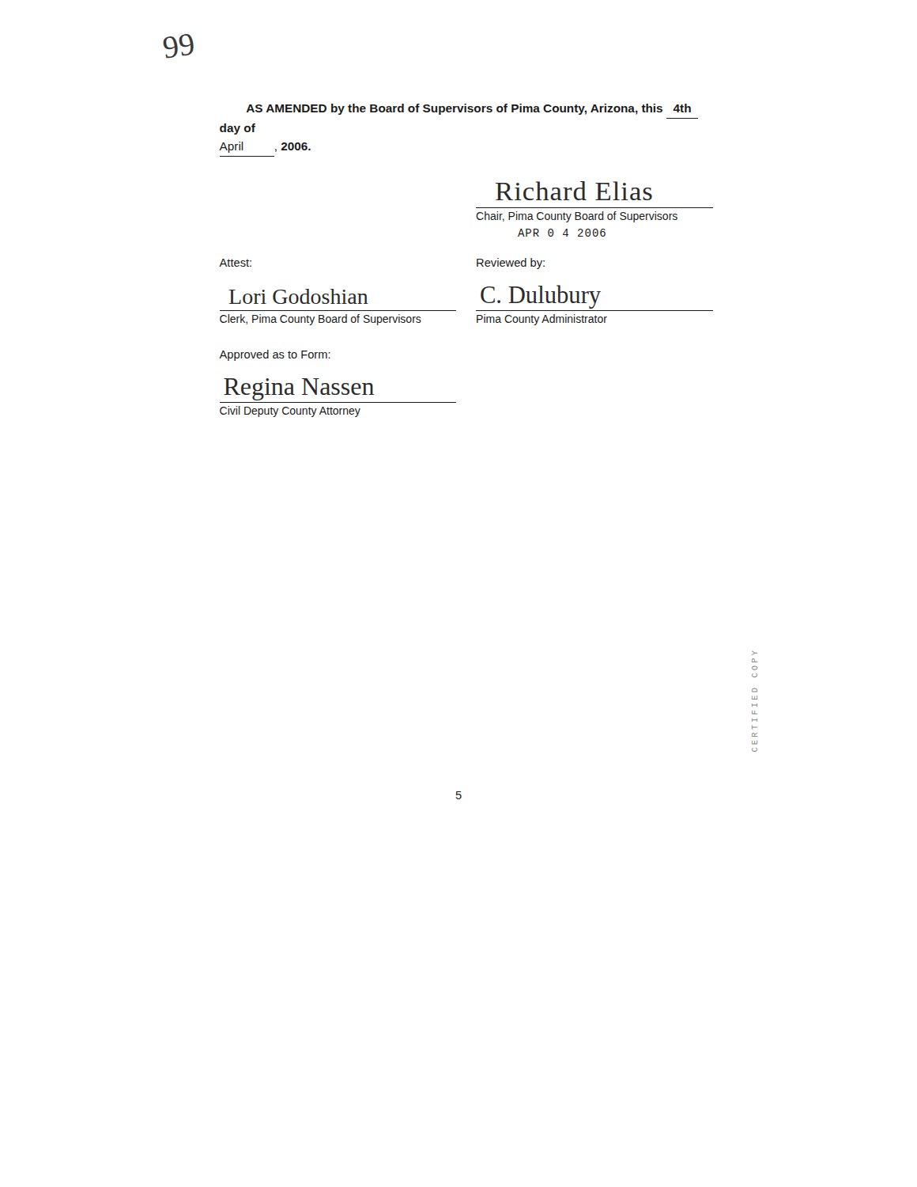99
AS AMENDED by the Board of Supervisors of Pima County, Arizona, this 4th day of
April, 2006.
Richard Elias
Chair, Pima County Board of Supervisors
APR 0 4 2006
Attest:
Lori Godoshian
Clerk, Pima County Board of Supervisors
Reviewed by:
C. Dulubury
Pima County Administrator
Approved as to Form:
Regina Nassen
Civil Deputy County Attorney
CERTIFIED COPY
5